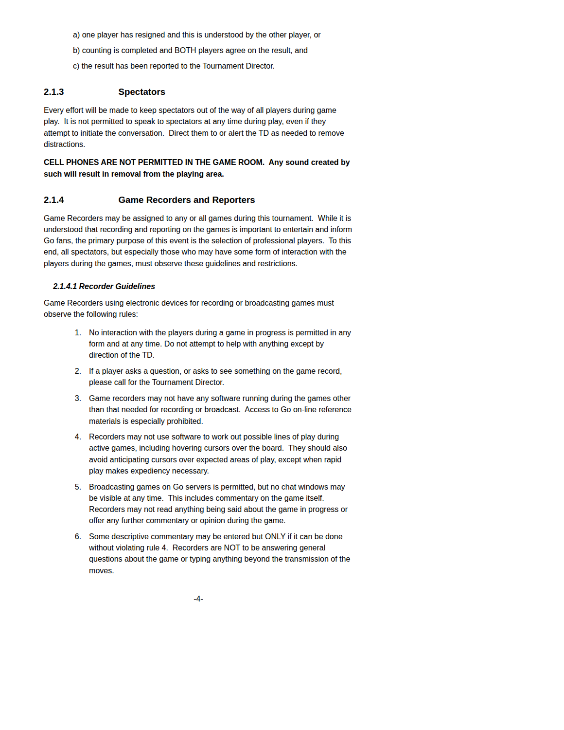a) one player has resigned and this is understood by the other player, or
b) counting is completed and BOTH players agree on the result, and
c) the result has been reported to the Tournament Director.
2.1.3 Spectators
Every effort will be made to keep spectators out of the way of all players during game play. It is not permitted to speak to spectators at any time during play, even if they attempt to initiate the conversation. Direct them to or alert the TD as needed to remove distractions.
CELL PHONES ARE NOT PERMITTED IN THE GAME ROOM. Any sound created by such will result in removal from the playing area.
2.1.4 Game Recorders and Reporters
Game Recorders may be assigned to any or all games during this tournament. While it is understood that recording and reporting on the games is important to entertain and inform Go fans, the primary purpose of this event is the selection of professional players. To this end, all spectators, but especially those who may have some form of interaction with the players during the games, must observe these guidelines and restrictions.
2.1.4.1 Recorder Guidelines
Game Recorders using electronic devices for recording or broadcasting games must observe the following rules:
No interaction with the players during a game in progress is permitted in any form and at any time. Do not attempt to help with anything except by direction of the TD.
If a player asks a question, or asks to see something on the game record, please call for the Tournament Director.
Game recorders may not have any software running during the games other than that needed for recording or broadcast. Access to Go on-line reference materials is especially prohibited.
Recorders may not use software to work out possible lines of play during active games, including hovering cursors over the board. They should also avoid anticipating cursors over expected areas of play, except when rapid play makes expediency necessary.
Broadcasting games on Go servers is permitted, but no chat windows may be visible at any time. This includes commentary on the game itself. Recorders may not read anything being said about the game in progress or offer any further commentary or opinion during the game.
Some descriptive commentary may be entered but ONLY if it can be done without violating rule 4. Recorders are NOT to be answering general questions about the game or typing anything beyond the transmission of the moves.
-4-